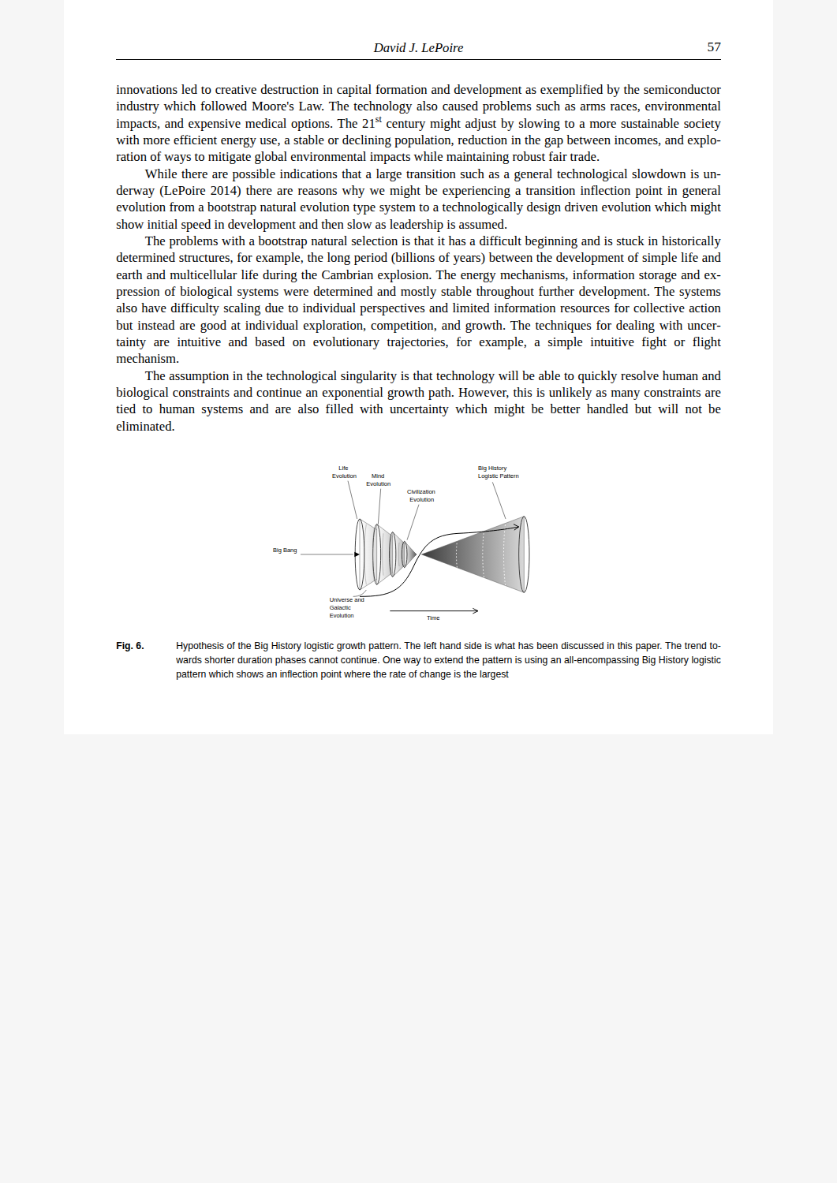David J. LePoire 57
innovations led to creative destruction in capital formation and development as exemplified by the semiconductor industry which followed Moore's Law. The technology also caused problems such as arms races, environmental impacts, and expensive medical options. The 21st century might adjust by slowing to a more sustainable society with more efficient energy use, a stable or declining population, reduction in the gap between incomes, and exploration of ways to mitigate global environmental impacts while maintaining robust fair trade.
While there are possible indications that a large transition such as a general technological slowdown is underway (LePoire 2014) there are reasons why we might be experiencing a transition inflection point in general evolution from a bootstrap natural evolution type system to a technologically design driven evolution which might show initial speed in development and then slow as leadership is assumed.
The problems with a bootstrap natural selection is that it has a difficult beginning and is stuck in historically determined structures, for example, the long period (billions of years) between the development of simple life and earth and multicellular life during the Cambrian explosion. The energy mechanisms, information storage and expression of biological systems were determined and mostly stable throughout further development. The systems also have difficulty scaling due to individual perspectives and limited information resources for collective action but instead are good at individual exploration, competition, and growth. The techniques for dealing with uncertainty are intuitive and based on evolutionary trajectories, for example, a simple intuitive fight or flight mechanism.
The assumption in the technological singularity is that technology will be able to quickly resolve human and biological constraints and continue an exponential growth path. However, this is unlikely as many constraints are tied to human systems and are also filled with uncertainty which might be better handled but will not be eliminated.
Time Life Evolution Mind Evolution Civilization Evolution Big History Logistic Pattern Big Bang Universe and Galactic Evolution
Fig. 6. Hypothesis of the Big History logistic growth pattern. The left hand side is what has been discussed in this paper. The trend towards shorter duration phases cannot continue. One way to extend the pattern is using an all-encompassing Big History logistic pattern which shows an inflection point where the rate of change is the largest